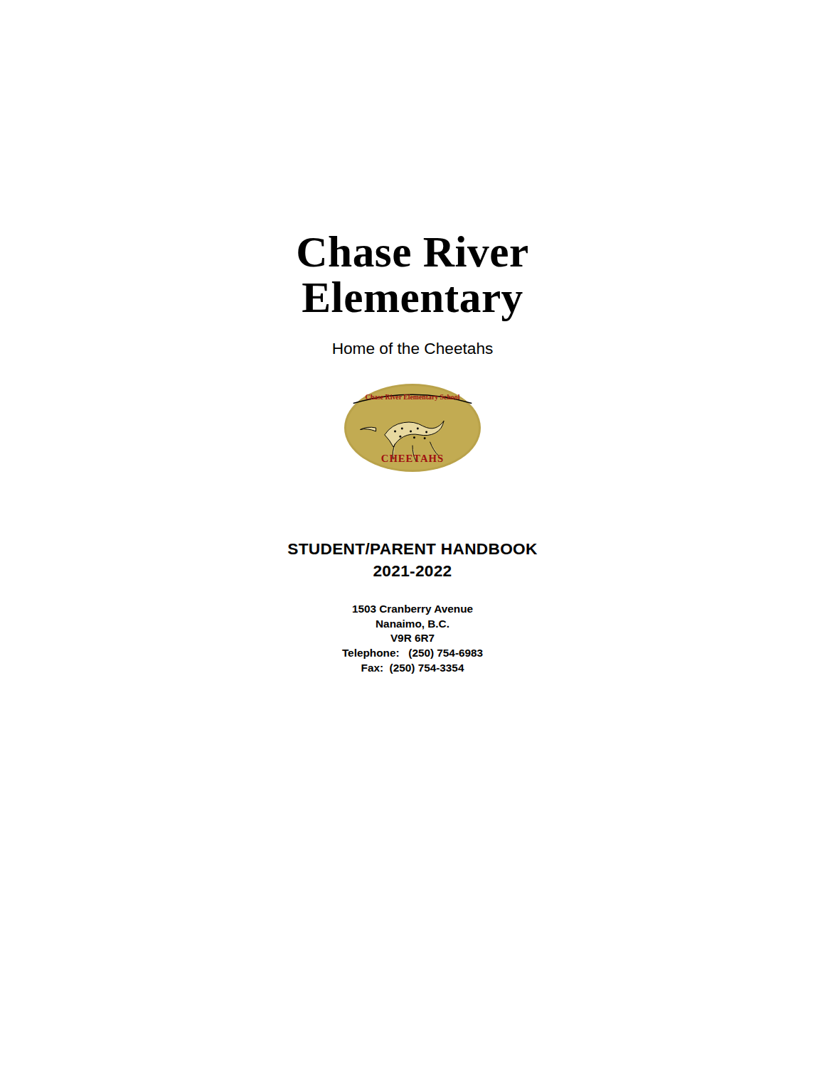Chase River Elementary
Home of the Cheetahs
STUDENT/PARENT HANDBOOK
2021-2022
1503 Cranberry Avenue Nanaimo, B.C. V9R 6R7 Telephone: (250) 754-6983 Fax: (250) 754-3354